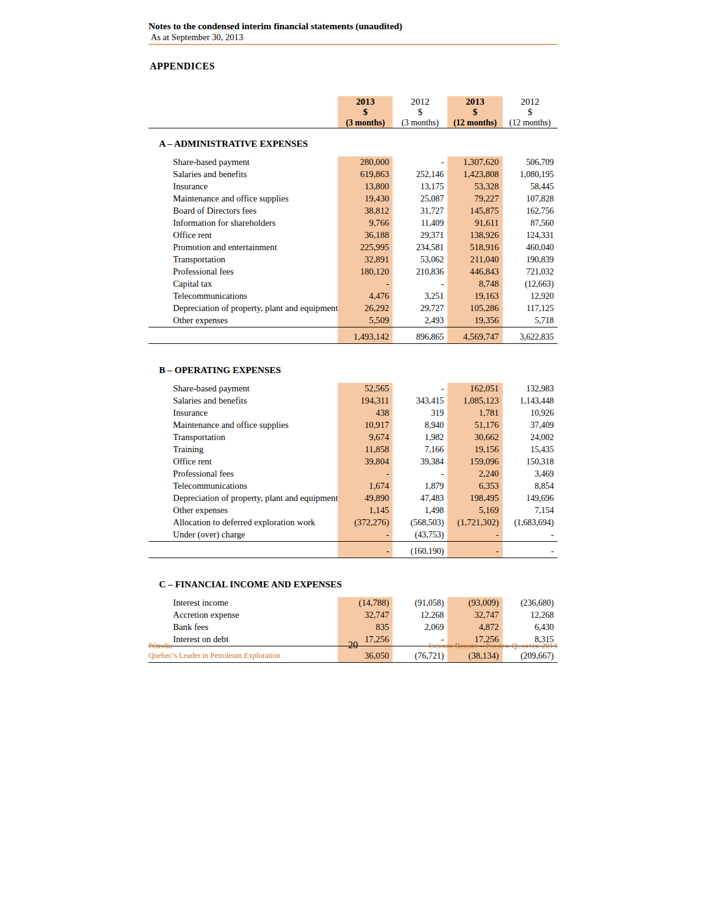Notes to the condensed interim financial statements (unaudited)
As at September 30, 2013
APPENDICES
| | 2013 $ | 2012 $ | 2013 $ | 2012 $ |
| | (3 months) | (3 months) | (12 months) | (12 months) |
| A – ADMINISTRATIVE EXPENSES |
| Share-based payment | 280,000 | - | 1,307,620 | 506,709 |
| Salaries and benefits | 619,863 | 252,146 | 1,423,808 | 1,080,195 |
| Insurance | 13,800 | 13,175 | 53,328 | 58,445 |
| Maintenance and office supplies | 19,430 | 25,087 | 79,227 | 107,828 |
| Board of Directors fees | 38,812 | 31,727 | 145,875 | 162,756 |
| Information for shareholders | 9,766 | 11,409 | 91,611 | 87,560 |
| Office rent | 36,188 | 29,371 | 138,926 | 124,331 |
| Promotion and entertainment | 225,995 | 234,581 | 518,916 | 460,040 |
| Transportation | 32,891 | 53,062 | 211,040 | 190,839 |
| Professional fees | 180,120 | 210,836 | 446,843 | 721,032 |
| Capital tax | - | - | 8,748 | (12,663) |
| Telecommunications | 4,476 | 3,251 | 19,163 | 12,920 |
| Depreciation of property, plant and equipment | 26,292 | 29,727 | 105,286 | 117,125 |
| Other expenses | 5,509 | 2,493 | 19,356 | 5,718 |
| | 1,493,142 | 896,865 | 4,569,747 | 3,622,835 |
| B – OPERATING EXPENSES |
| Share-based payment | 52,565 | - | 162,051 | 132,983 |
| Salaries and benefits | 194,311 | 343,415 | 1,085,123 | 1,143,448 |
| Insurance | 438 | 319 | 1,781 | 10,926 |
| Maintenance and office supplies | 10,917 | 8,940 | 51,176 | 37,409 |
| Transportation | 9,674 | 1,982 | 30,662 | 24,002 |
| Training | 11,858 | 7,166 | 19,156 | 15,435 |
| Office rent | 39,804 | 39,384 | 159,096 | 150,318 |
| Professional fees | - | - | 2,240 | 3,469 |
| Telecommunications | 1,674 | 1,879 | 6,353 | 8,854 |
| Depreciation of property, plant and equipment | 49,890 | 47,483 | 198,495 | 149,696 |
| Other expenses | 1,145 | 1,498 | 5,169 | 7,154 |
| Allocation to deferred exploration work | (372,276) | (568,503) | (1,721,302) | (1,683,694) |
| Under (over) charge | - | (43,753) | - | - |
| | - | (160,190) | - | - |
| C – FINANCIAL INCOME AND EXPENSES |
| Interest income | (14,788) | (91,058) | (93,009) | (236,680) |
| Accretion expense | 32,747 | 12,268 | 32,747 | 12,268 |
| Bank fees | 835 | 2,069 | 4,872 | 6,430 |
| Interest on debt | 17,256 | - | 17,256 | 8,315 |
| | 36,050 | (76,721) | (38,134) | (209,667) |
20
Pétrolia
Quebec’s Leader in Petroleum Exploration
Interim Report – Fourth Quarter 2013